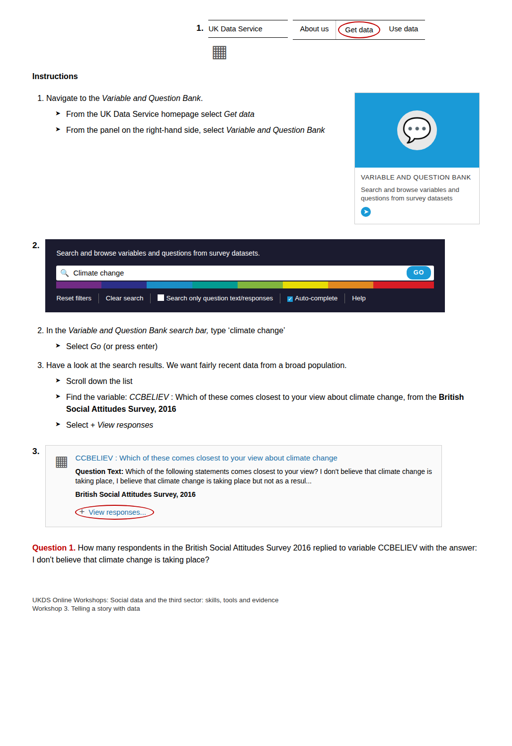1.
UK Data Service
About us Get data Use data
▦
Instructions
Navigate to the Variable and Question Bank.
From the UK Data Service homepage select Get data
From the panel on the right-hand side, select Variable and Question Bank
💬
VARIABLE AND QUESTION BANK
Search and browse variables and questions from survey datasets
➤
2.
Search and browse variables and questions from survey datasets.
🔍 GO
Reset filters Clear search Search only question text/responses ✓Auto-complete Help
In the Variable and Question Bank search bar, type ‘climate change’
Select Go (or press enter)
Have a look at the search results. We want fairly recent data from a broad population.
Scroll down the list
Find the variable: CCBELIEV : Which of these comes closest to your view about climate change, from the British Social Attitudes Survey, 2016
Select + View responses
3.
▦
CCBELIEV : Which of these comes closest to your view about climate change
Question Text: Which of the following statements comes closest to your view? I don't believe that climate change is taking place, I believe that climate change is taking place but not as a resul...
British Social Attitudes Survey, 2016
+ View responses...
Question 1. How many respondents in the British Social Attitudes Survey 2016 replied to variable CCBELIEV with the answer: I don't believe that climate change is taking place?
UKDS Online Workshops: Social data and the third sector: skills, tools and evidence
Workshop 3. Telling a story with data